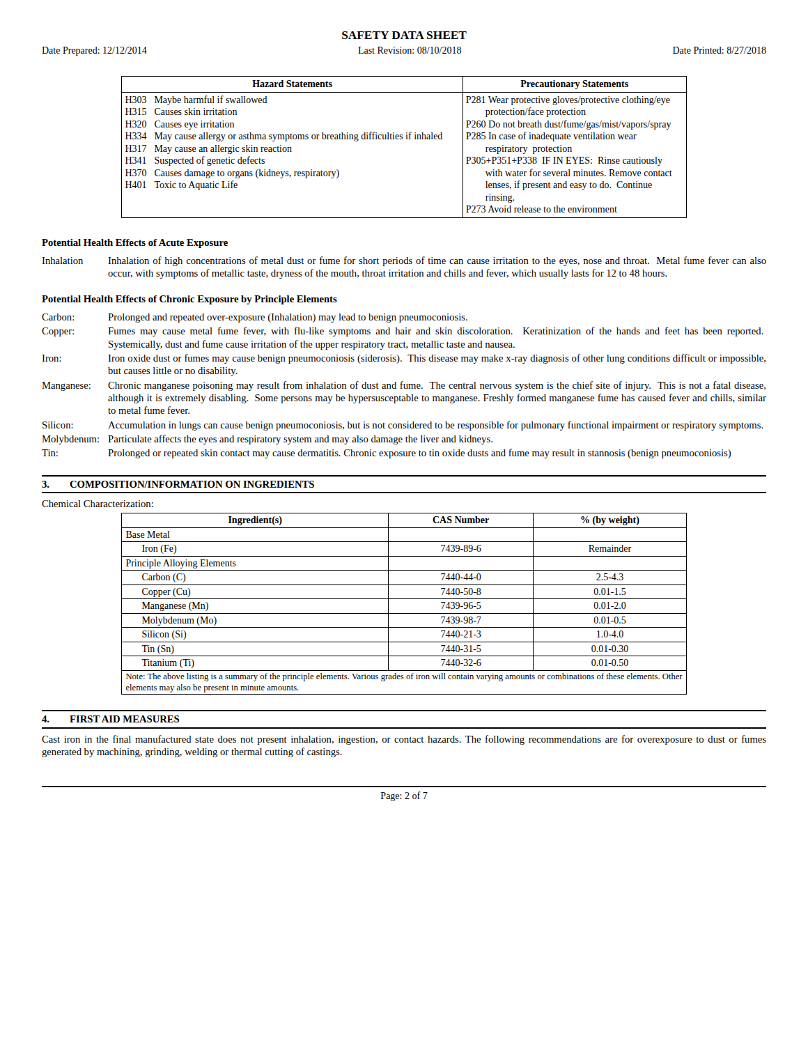SAFETY DATA SHEET
Date Prepared: 12/12/2014 Last Revision: 08/10/2018 Date Printed: 8/27/2018
| Hazard Statements | Precautionary Statements |
| --- | --- |
| H303 Maybe harmful if swallowed H315 Causes skin irritation H320 Causes eye irritation H334 May cause allergy or asthma symptoms or breathing difficulties if inhaled H317 May cause an allergic skin reaction H341 Suspected of genetic defects H370 Causes damage to organs (kidneys, respiratory) H401 Toxic to Aquatic Life | P281 Wear protective gloves/protective clothing/eye protection/face protection P260 Do not breath dust/fume/gas/mist/vapors/spray P285 In case of inadequate ventilation wear respiratory protection P305+P351+P338 IF IN EYES: Rinse cautiously with water for several minutes. Remove contact lenses, if present and easy to do. Continue rinsing. P273 Avoid release to the environment |
Potential Health Effects of Acute Exposure
Inhalation
Inhalation of high concentrations of metal dust or fume for short periods of time can cause irritation to the eyes, nose and throat. Metal fume fever can also occur, with symptoms of metallic taste, dryness of the mouth, throat irritation and chills and fever, which usually lasts for 12 to 48 hours.
Potential Health Effects of Chronic Exposure by Principle Elements
Carbon:
Prolonged and repeated over-exposure (Inhalation) may lead to benign pneumoconiosis.
Copper:
Fumes may cause metal fume fever, with flu-like symptoms and hair and skin discoloration. Keratinization of the hands and feet has been reported. Systemically, dust and fume cause irritation of the upper respiratory tract, metallic taste and nausea.
Iron:
Iron oxide dust or fumes may cause benign pneumoconiosis (siderosis). This disease may make x-ray diagnosis of other lung conditions difficult or impossible, but causes little or no disability.
Manganese:
Chronic manganese poisoning may result from inhalation of dust and fume. The central nervous system is the chief site of injury. This is not a fatal disease, although it is extremely disabling. Some persons may be hypersusceptable to manganese. Freshly formed manganese fume has caused fever and chills, similar to metal fume fever.
Silicon:
Accumulation in lungs can cause benign pneumoconiosis, but is not considered to be responsible for pulmonary functional impairment or respiratory symptoms.
Molybdenum:
Particulate affects the eyes and respiratory system and may also damage the liver and kidneys.
Tin:
Prolonged or repeated skin contact may cause dermatitis. Chronic exposure to tin oxide dusts and fume may result in stannosis (benign pneumoconiosis)
3. COMPOSITION/INFORMATION ON INGREDIENTS
Chemical Characterization:
| Ingredient(s) | CAS Number | % (by weight) |
| --- | --- | --- |
| Base Metal | | |
| Iron (Fe) | 7439-89-6 | Remainder |
| Principle Alloying Elements | | |
| Carbon (C) | 7440-44-0 | 2.5-4.3 |
| Copper (Cu) | 7440-50-8 | 0.01-1.5 |
| Manganese (Mn) | 7439-96-5 | 0.01-2.0 |
| Molybdenum (Mo) | 7439-98-7 | 0.01-0.5 |
| Silicon (Si) | 7440-21-3 | 1.0-4.0 |
| Tin (Sn) | 7440-31-5 | 0.01-0.30 |
| Titanium (Ti) | 7440-32-6 | 0.01-0.50 |
| Note: The above listing is a summary of the principle elements. Various grades of iron will contain varying amounts or combinations of these elements. Other elements may also be present in minute amounts. |
4. FIRST AID MEASURES
Cast iron in the final manufactured state does not present inhalation, ingestion, or contact hazards. The following recommendations are for overexposure to dust or fumes generated by machining, grinding, welding or thermal cutting of castings.
Page: 2 of 7